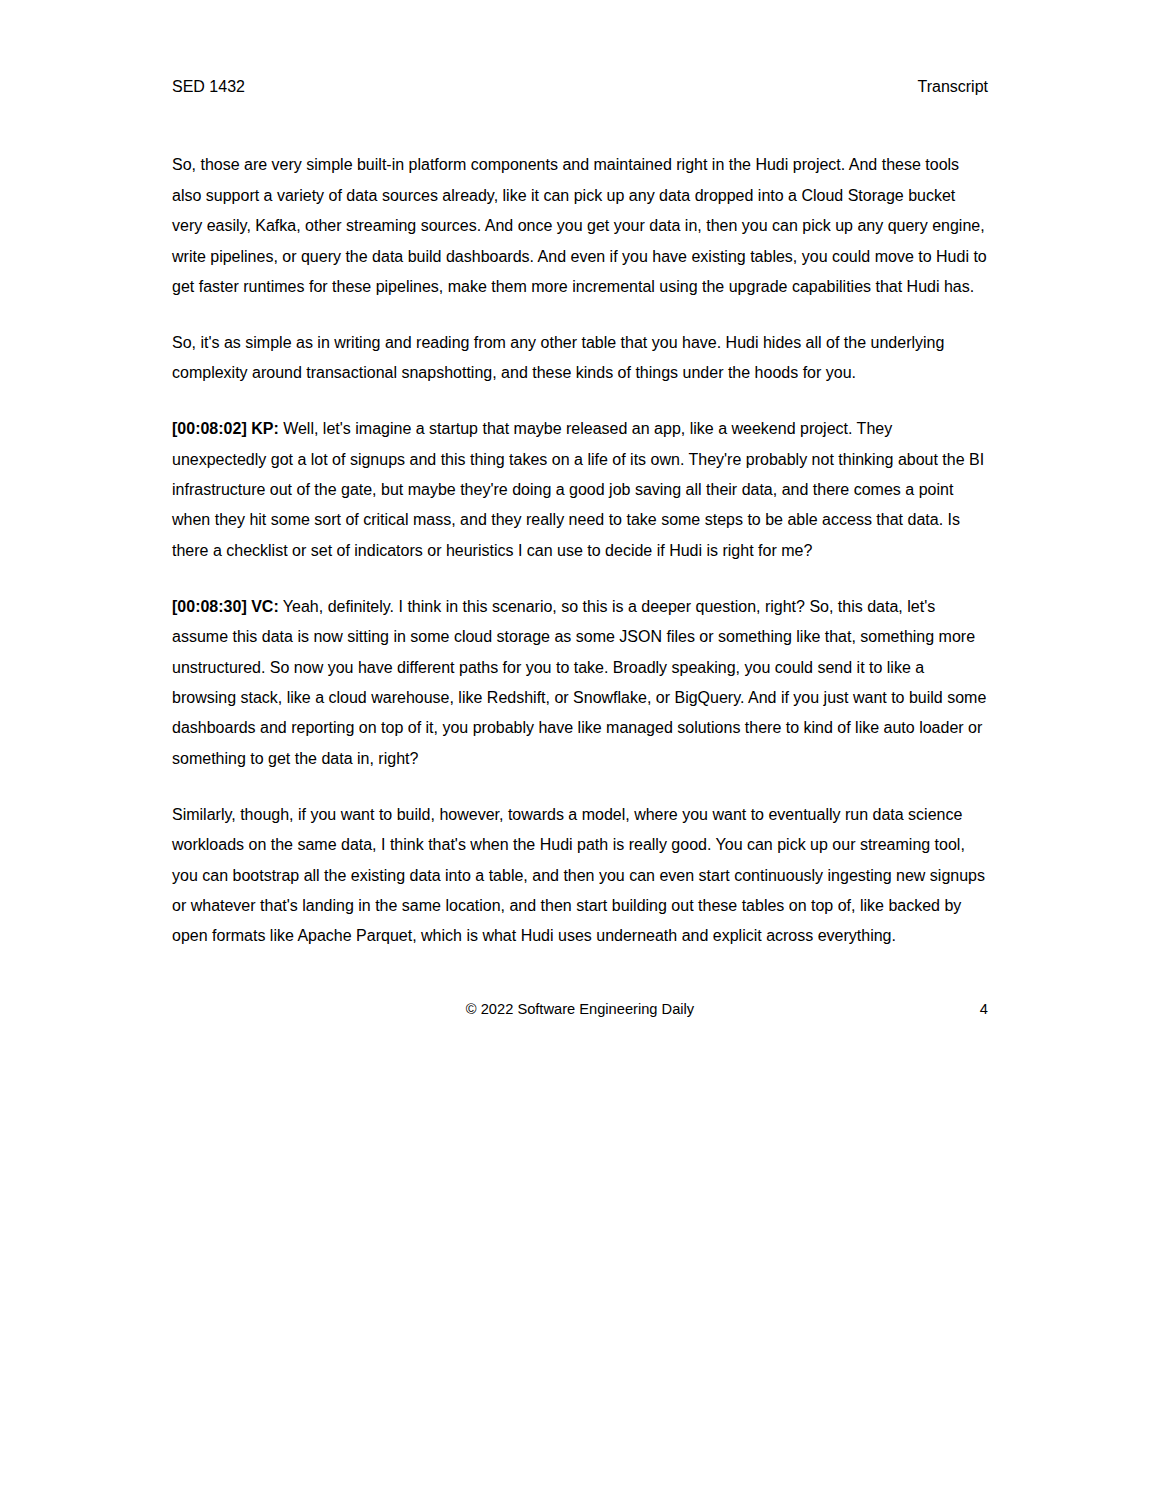SED 1432 Transcript
So, those are very simple built-in platform components and maintained right in the Hudi project. And these tools also support a variety of data sources already, like it can pick up any data dropped into a Cloud Storage bucket very easily, Kafka, other streaming sources. And once you get your data in, then you can pick up any query engine, write pipelines, or query the data build dashboards. And even if you have existing tables, you could move to Hudi to get faster runtimes for these pipelines, make them more incremental using the upgrade capabilities that Hudi has.
So, it's as simple as in writing and reading from any other table that you have. Hudi hides all of the underlying complexity around transactional snapshotting, and these kinds of things under the hoods for you.
[00:08:02] KP: Well, let's imagine a startup that maybe released an app, like a weekend project. They unexpectedly got a lot of signups and this thing takes on a life of its own. They're probably not thinking about the BI infrastructure out of the gate, but maybe they're doing a good job saving all their data, and there comes a point when they hit some sort of critical mass, and they really need to take some steps to be able access that data. Is there a checklist or set of indicators or heuristics I can use to decide if Hudi is right for me?
[00:08:30] VC: Yeah, definitely. I think in this scenario, so this is a deeper question, right? So, this data, let's assume this data is now sitting in some cloud storage as some JSON files or something like that, something more unstructured. So now you have different paths for you to take. Broadly speaking, you could send it to like a browsing stack, like a cloud warehouse, like Redshift, or Snowflake, or BigQuery. And if you just want to build some dashboards and reporting on top of it, you probably have like managed solutions there to kind of like auto loader or something to get the data in, right?
Similarly, though, if you want to build, however, towards a model, where you want to eventually run data science workloads on the same data, I think that's when the Hudi path is really good. You can pick up our streaming tool, you can bootstrap all the existing data into a table, and then you can even start continuously ingesting new signups or whatever that's landing in the same location, and then start building out these tables on top of, like backed by open formats like Apache Parquet, which is what Hudi uses underneath and explicit across everything.
© 2022 Software Engineering Daily 4